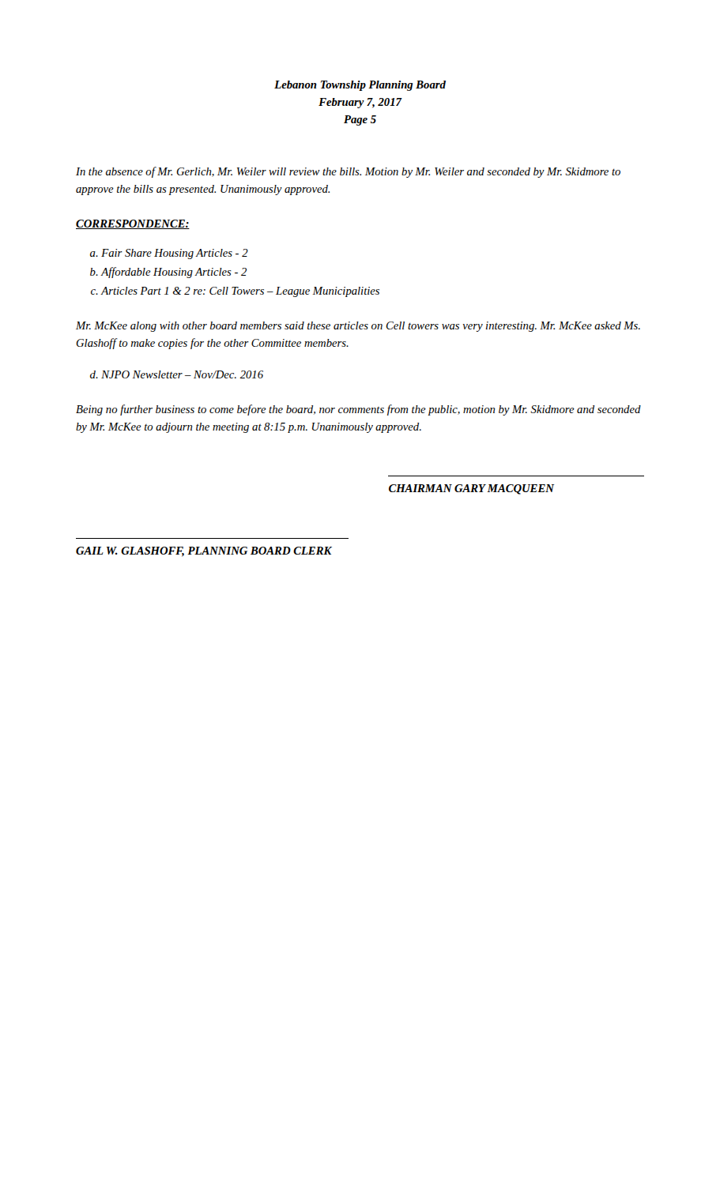Lebanon Township Planning Board
February 7, 2017
Page 5
In the absence of Mr. Gerlich, Mr. Weiler will review the bills. Motion by Mr. Weiler and seconded by Mr. Skidmore to approve the bills as presented. Unanimously approved.
CORRESPONDENCE:
Fair Share Housing Articles - 2
Affordable Housing Articles - 2
Articles Part 1 & 2 re: Cell Towers – League Municipalities
Mr. McKee along with other board members said these articles on Cell towers was very interesting. Mr. McKee asked Ms. Glashoff to make copies for the other Committee members.
NJPO Newsletter – Nov/Dec. 2016
Being no further business to come before the board, nor comments from the public, motion by Mr. Skidmore and seconded by Mr. McKee to adjourn the meeting at 8:15 p.m. Unanimously approved.
CHAIRMAN GARY MACQUEEN
GAIL W. GLASHOFF, PLANNING BOARD CLERK